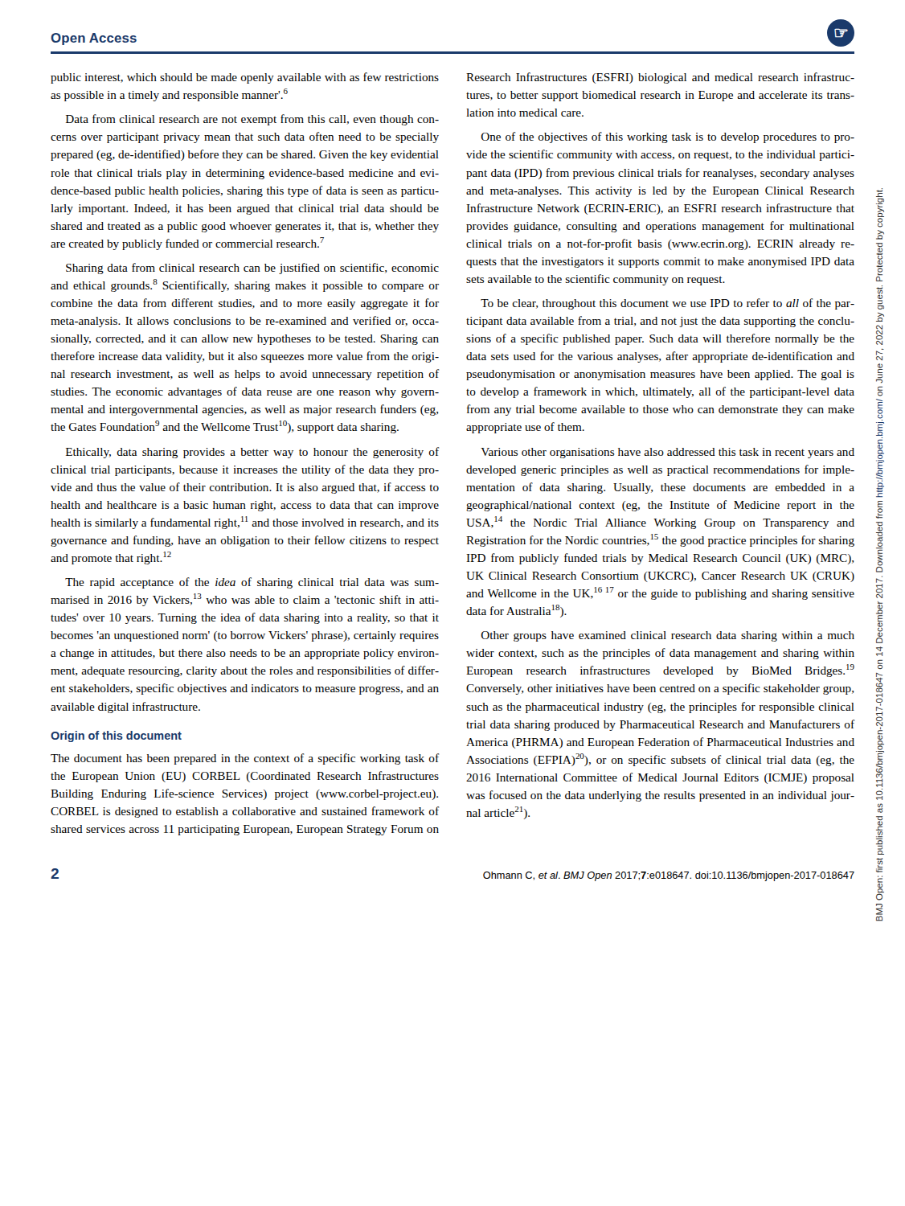BMJ Open: first published as 10.1136/bmjopen-2017-018647 on 14 December 2017. Downloaded from http://bmjopen.bmj.com/ on June 27, 2022 by guest. Protected by copyright.
Open Access
☞
public interest, which should be made openly available with as few restrictions as possible in a timely and responsible manner'.6
Data from clinical research are not exempt from this call, even though concerns over participant privacy mean that such data often need to be specially prepared (eg, de-identified) before they can be shared. Given the key evidential role that clinical trials play in determining evidence-based medicine and evidence-based public health policies, sharing this type of data is seen as particularly important. Indeed, it has been argued that clinical trial data should be shared and treated as a public good whoever generates it, that is, whether they are created by publicly funded or commercial research.7
Sharing data from clinical research can be justified on scientific, economic and ethical grounds.8 Scientifically, sharing makes it possible to compare or combine the data from different studies, and to more easily aggregate it for meta-analysis. It allows conclusions to be re-examined and verified or, occasionally, corrected, and it can allow new hypotheses to be tested. Sharing can therefore increase data validity, but it also squeezes more value from the original research investment, as well as helps to avoid unnecessary repetition of studies. The economic advantages of data reuse are one reason why governmental and intergovernmental agencies, as well as major research funders (eg, the Gates Foundation9 and the Wellcome Trust10), support data sharing.
Ethically, data sharing provides a better way to honour the generosity of clinical trial participants, because it increases the utility of the data they provide and thus the value of their contribution. It is also argued that, if access to health and healthcare is a basic human right, access to data that can improve health is similarly a fundamental right,11 and those involved in research, and its governance and funding, have an obligation to their fellow citizens to respect and promote that right.12
The rapid acceptance of the idea of sharing clinical trial data was summarised in 2016 by Vickers,13 who was able to claim a 'tectonic shift in attitudes' over 10 years. Turning the idea of data sharing into a reality, so that it becomes 'an unquestioned norm' (to borrow Vickers' phrase), certainly requires a change in attitudes, but there also needs to be an appropriate policy environment, adequate resourcing, clarity about the roles and responsibilities of different stakeholders, specific objectives and indicators to measure progress, and an available digital infrastructure.
Origin of this document
The document has been prepared in the context of a specific working task of the European Union (EU) CORBEL (Coordinated Research Infrastructures Building Enduring Life-science Services) project (www.corbel-project.eu). CORBEL is designed to establish a collaborative and sustained framework of shared services across 11 participating European, European Strategy Forum on Research Infrastructures (ESFRI) biological and medical research infrastructures, to better support biomedical research in Europe and accelerate its translation into medical care.
One of the objectives of this working task is to develop procedures to provide the scientific community with access, on request, to the individual participant data (IPD) from previous clinical trials for reanalyses, secondary analyses and meta-analyses. This activity is led by the European Clinical Research Infrastructure Network (ECRIN-ERIC), an ESFRI research infrastructure that provides guidance, consulting and operations management for multinational clinical trials on a not-for-profit basis (www.ecrin.org). ECRIN already requests that the investigators it supports commit to make anonymised IPD data sets available to the scientific community on request.
To be clear, throughout this document we use IPD to refer to all of the participant data available from a trial, and not just the data supporting the conclusions of a specific published paper. Such data will therefore normally be the data sets used for the various analyses, after appropriate de-identification and pseudonymisation or anonymisation measures have been applied. The goal is to develop a framework in which, ultimately, all of the participant-level data from any trial become available to those who can demonstrate they can make appropriate use of them.
Various other organisations have also addressed this task in recent years and developed generic principles as well as practical recommendations for implementation of data sharing. Usually, these documents are embedded in a geographical/national context (eg, the Institute of Medicine report in the USA,14 the Nordic Trial Alliance Working Group on Transparency and Registration for the Nordic countries,15 the good practice principles for sharing IPD from publicly funded trials by Medical Research Council (UK) (MRC), UK Clinical Research Consortium (UKCRC), Cancer Research UK (CRUK) and Wellcome in the UK,16 17 or the guide to publishing and sharing sensitive data for Australia18).
Other groups have examined clinical research data sharing within a much wider context, such as the principles of data management and sharing within European research infrastructures developed by BioMed Bridges.19 Conversely, other initiatives have been centred on a specific stakeholder group, such as the pharmaceutical industry (eg, the principles for responsible clinical trial data sharing produced by Pharmaceutical Research and Manufacturers of America (PHRMA) and European Federation of Pharmaceutical Industries and Associations (EFPIA)20), or on specific subsets of clinical trial data (eg, the 2016 International Committee of Medical Journal Editors (ICMJE) proposal was focused on the data underlying the results presented in an individual journal article21).
2
Ohmann C, et al. BMJ Open 2017;7:e018647. doi:10.1136/bmjopen-2017-018647